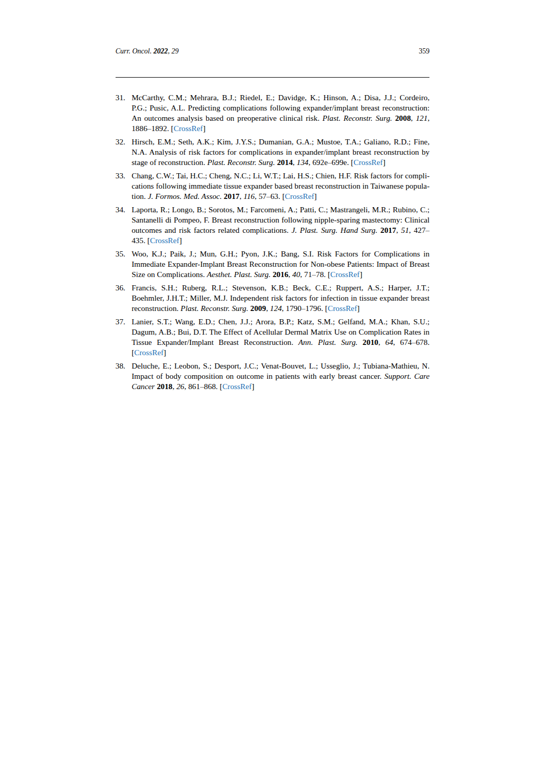Curr. Oncol. 2022, 29
359
31. McCarthy, C.M.; Mehrara, B.J.; Riedel, E.; Davidge, K.; Hinson, A.; Disa, J.J.; Cordeiro, P.G.; Pusic, A.L. Predicting complications following expander/implant breast reconstruction: An outcomes analysis based on preoperative clinical risk. Plast. Reconstr. Surg. 2008, 121, 1886–1892. [CrossRef]
32. Hirsch, E.M.; Seth, A.K.; Kim, J.Y.S.; Dumanian, G.A.; Mustoe, T.A.; Galiano, R.D.; Fine, N.A. Analysis of risk factors for complications in expander/implant breast reconstruction by stage of reconstruction. Plast. Reconstr. Surg. 2014, 134, 692e–699e. [CrossRef]
33. Chang, C.W.; Tai, H.C.; Cheng, N.C.; Li, W.T.; Lai, H.S.; Chien, H.F. Risk factors for complications following immediate tissue expander based breast reconstruction in Taiwanese population. J. Formos. Med. Assoc. 2017, 116, 57–63. [CrossRef]
34. Laporta, R.; Longo, B.; Sorotos, M.; Farcomeni, A.; Patti, C.; Mastrangeli, M.R.; Rubino, C.; Santanelli di Pompeo, F. Breast reconstruction following nipple-sparing mastectomy: Clinical outcomes and risk factors related complications. J. Plast. Surg. Hand Surg. 2017, 51, 427–435. [CrossRef]
35. Woo, K.J.; Paik, J.; Mun, G.H.; Pyon, J.K.; Bang, S.I. Risk Factors for Complications in Immediate Expander-Implant Breast Reconstruction for Non-obese Patients: Impact of Breast Size on Complications. Aesthet. Plast. Surg. 2016, 40, 71–78. [CrossRef]
36. Francis, S.H.; Ruberg, R.L.; Stevenson, K.B.; Beck, C.E.; Ruppert, A.S.; Harper, J.T.; Boehmler, J.H.T.; Miller, M.J. Independent risk factors for infection in tissue expander breast reconstruction. Plast. Reconstr. Surg. 2009, 124, 1790–1796. [CrossRef]
37. Lanier, S.T.; Wang, E.D.; Chen, J.J.; Arora, B.P.; Katz, S.M.; Gelfand, M.A.; Khan, S.U.; Dagum, A.B.; Bui, D.T. The Effect of Acellular Dermal Matrix Use on Complication Rates in Tissue Expander/Implant Breast Reconstruction. Ann. Plast. Surg. 2010, 64, 674–678. [CrossRef]
38. Deluche, E.; Leobon, S.; Desport, J.C.; Venat-Bouvet, L.; Usseglio, J.; Tubiana-Mathieu, N. Impact of body composition on outcome in patients with early breast cancer. Support. Care Cancer 2018, 26, 861–868. [CrossRef]